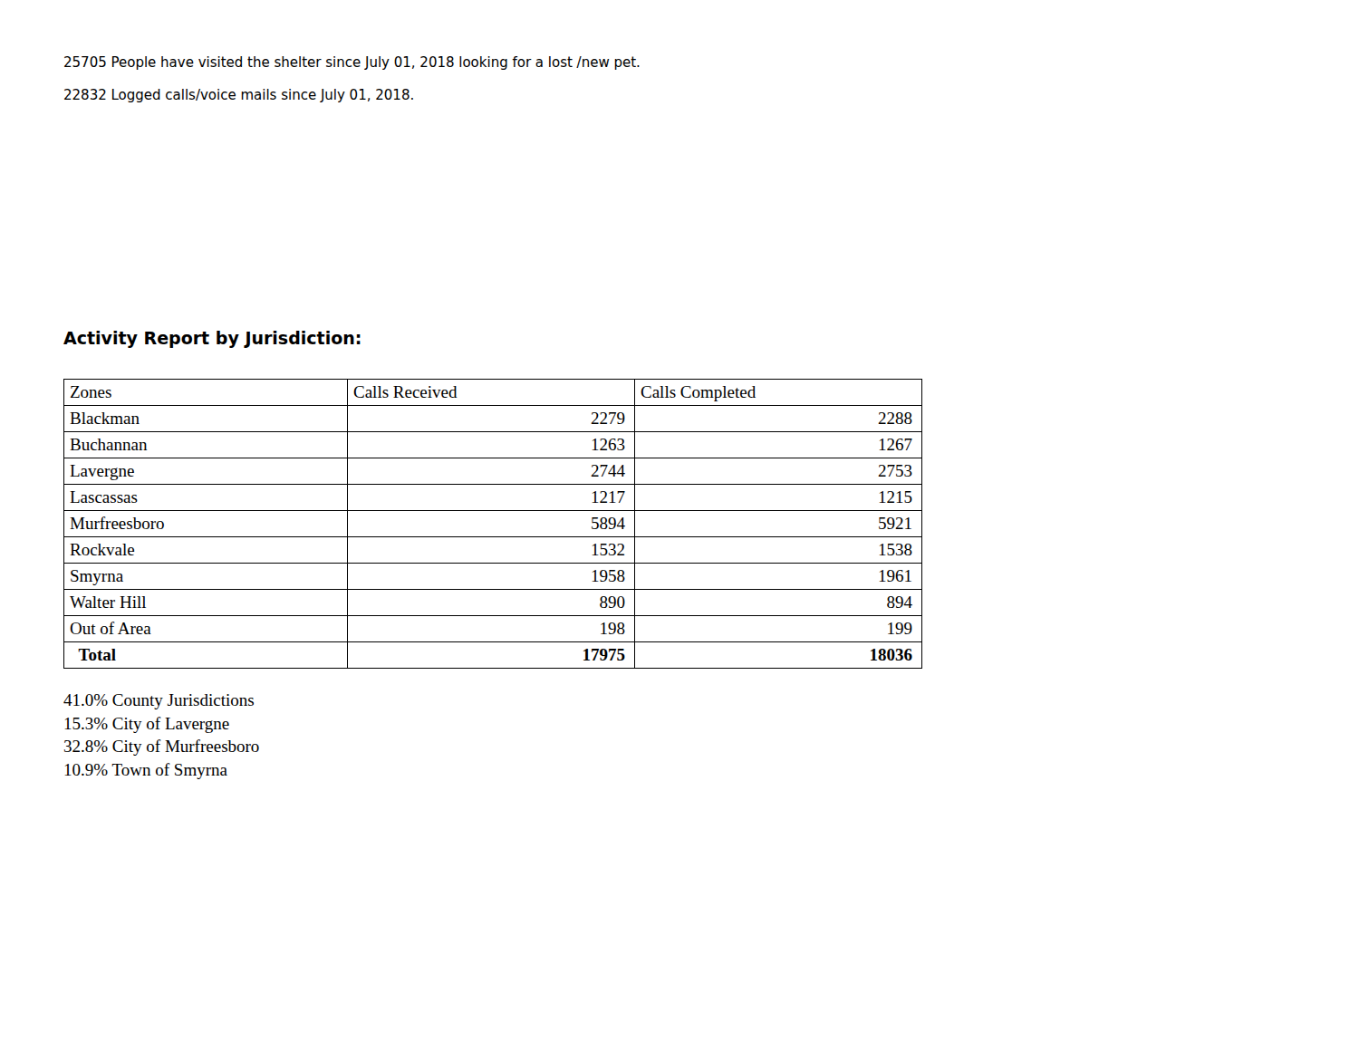25705 People have visited the shelter since July 01, 2018 looking for a lost /new pet.
22832 Logged calls/voice mails since July 01, 2018.
Activity Report by Jurisdiction:
| Zones | Calls Received | Calls Completed |
| Blackman | 2279 | 2288 |
| Buchannan | 1263 | 1267 |
| Lavergne | 2744 | 2753 |
| Lascassas | 1217 | 1215 |
| Murfreesboro | 5894 | 5921 |
| Rockvale | 1532 | 1538 |
| Smyrna | 1958 | 1961 |
| Walter Hill | 890 | 894 |
| Out of Area | 198 | 199 |
| Total | 17975 | 18036 |
41.0% County Jurisdictions
15.3% City of Lavergne
32.8% City of Murfreesboro
10.9% Town of Smyrna